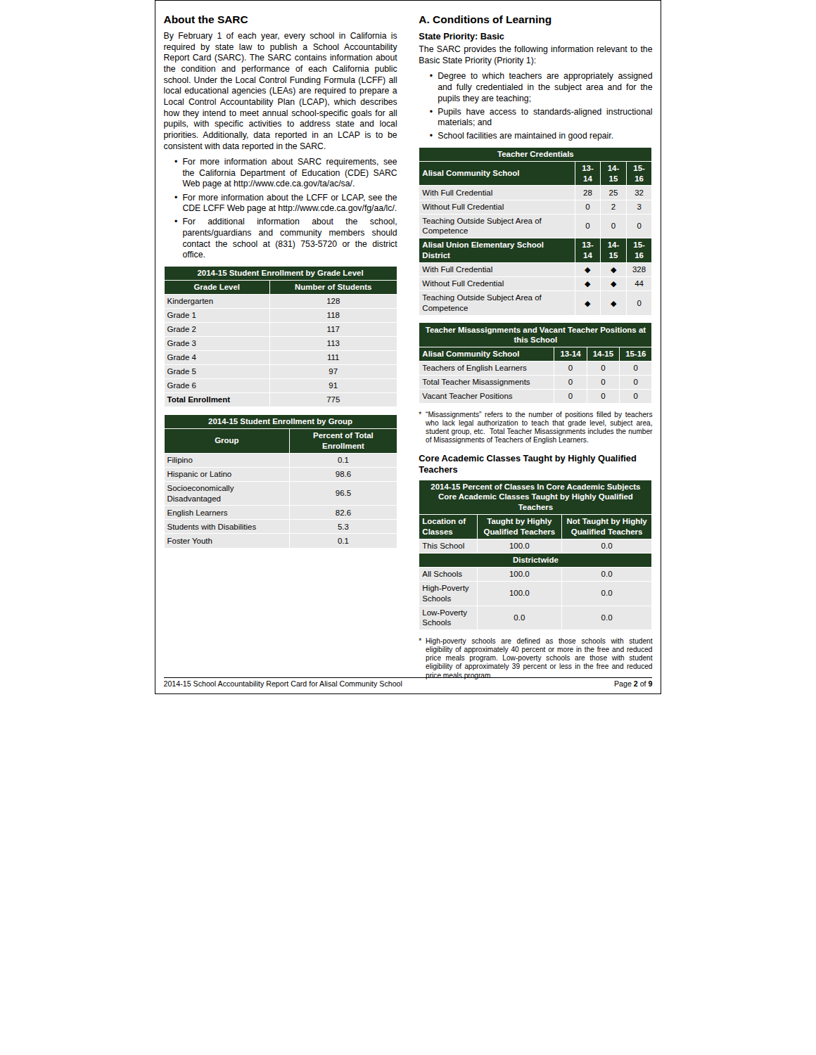About the SARC
By February 1 of each year, every school in California is required by state law to publish a School Accountability Report Card (SARC). The SARC contains information about the condition and performance of each California public school. Under the Local Control Funding Formula (LCFF) all local educational agencies (LEAs) are required to prepare a Local Control Accountability Plan (LCAP), which describes how they intend to meet annual school-specific goals for all pupils, with specific activities to address state and local priorities. Additionally, data reported in an LCAP is to be consistent with data reported in the SARC.
For more information about SARC requirements, see the California Department of Education (CDE) SARC Web page at http://www.cde.ca.gov/ta/ac/sa/.
For more information about the LCFF or LCAP, see the CDE LCFF Web page at http://www.cde.ca.gov/fg/aa/lc/.
For additional information about the school, parents/guardians and community members should contact the school at (831) 753-5720 or the district office.
| 2014-15 Student Enrollment by Grade Level |
| --- |
| Grade Level | Number of Students |
| Kindergarten | 128 |
| Grade 1 | 118 |
| Grade 2 | 117 |
| Grade 3 | 113 |
| Grade 4 | 111 |
| Grade 5 | 97 |
| Grade 6 | 91 |
| Total Enrollment | 775 |
| 2014-15 Student Enrollment by Group |
| --- |
| Group | Percent of Total Enrollment |
| Filipino | 0.1 |
| Hispanic or Latino | 98.6 |
| Socioeconomically Disadvantaged | 96.5 |
| English Learners | 82.6 |
| Students with Disabilities | 5.3 |
| Foster Youth | 0.1 |
A. Conditions of Learning
State Priority: Basic
The SARC provides the following information relevant to the Basic State Priority (Priority 1):
Degree to which teachers are appropriately assigned and fully credentialed in the subject area and for the pupils they are teaching;
Pupils have access to standards-aligned instructional materials; and
School facilities are maintained in good repair.
| Teacher Credentials |
| --- |
| Alisal Community School | 13-14 | 14-15 | 15-16 |
| With Full Credential | 28 | 25 | 32 |
| Without Full Credential | 0 | 2 | 3 |
| Teaching Outside Subject Area of Competence | 0 | 0 | 0 |
| Alisal Union Elementary School District | 13-14 | 14-15 | 15-16 |
| With Full Credential | ◆ | ◆ | 328 |
| Without Full Credential | ◆ | ◆ | 44 |
| Teaching Outside Subject Area of Competence | ◆ | ◆ | 0 |
| Teacher Misassignments and Vacant Teacher Positions at this School |
| --- |
| Alisal Community School | 13-14 | 14-15 | 15-16 |
| Teachers of English Learners | 0 | 0 | 0 |
| Total Teacher Misassignments | 0 | 0 | 0 |
| Vacant Teacher Positions | 0 | 0 | 0 |
* “Misassignments” refers to the number of positions filled by teachers who lack legal authorization to teach that grade level, subject area, student group, etc. Total Teacher Misassignments includes the number of Misassignments of Teachers of English Learners.
Core Academic Classes Taught by Highly Qualified Teachers
| 2014-15 Percent of Classes In Core Academic Subjects Core Academic Classes Taught by Highly Qualified Teachers |
| --- |
| Location of Classes | Taught by Highly Qualified Teachers | Not Taught by Highly Qualified Teachers |
| This School | 100.0 | 0.0 |
| Districtwide |
| All Schools | 100.0 | 0.0 |
| High-Poverty Schools | 100.0 | 0.0 |
| Low-Poverty Schools | 0.0 | 0.0 |
* High-poverty schools are defined as those schools with student eligibility of approximately 40 percent or more in the free and reduced price meals program. Low-poverty schools are those with student eligibility of approximately 39 percent or less in the free and reduced price meals program.
2014-15 School Accountability Report Card for Alisal Community School Page 2 of 9